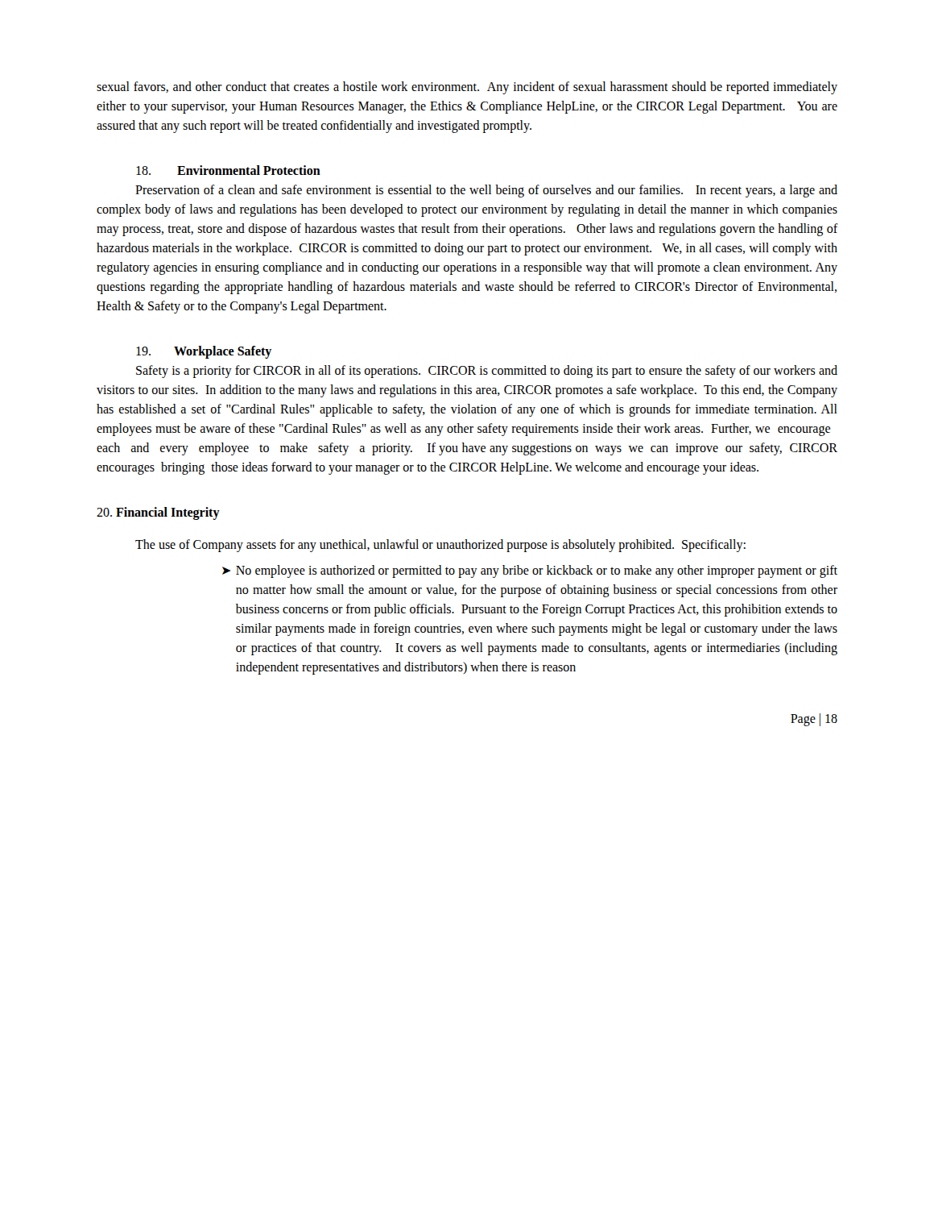sexual favors, and other conduct that creates a hostile work environment. Any incident of sexual harassment should be reported immediately either to your supervisor, your Human Resources Manager, the Ethics & Compliance HelpLine, or the CIRCOR Legal Department. You are assured that any such report will be treated confidentially and investigated promptly.
18. Environmental Protection
Preservation of a clean and safe environment is essential to the well being of ourselves and our families. In recent years, a large and complex body of laws and regulations has been developed to protect our environment by regulating in detail the manner in which companies may process, treat, store and dispose of hazardous wastes that result from their operations. Other laws and regulations govern the handling of hazardous materials in the workplace. CIRCOR is committed to doing our part to protect our environment. We, in all cases, will comply with regulatory agencies in ensuring compliance and in conducting our operations in a responsible way that will promote a clean environment. Any questions regarding the appropriate handling of hazardous materials and waste should be referred to CIRCOR's Director of Environmental, Health & Safety or to the Company's Legal Department.
19. Workplace Safety
Safety is a priority for CIRCOR in all of its operations. CIRCOR is committed to doing its part to ensure the safety of our workers and visitors to our sites. In addition to the many laws and regulations in this area, CIRCOR promotes a safe workplace. To this end, the Company has established a set of "Cardinal Rules" applicable to safety, the violation of any one of which is grounds for immediate termination. All employees must be aware of these "Cardinal Rules" as well as any other safety requirements inside their work areas. Further, we encourage each and every employee to make safety a priority. If you have any suggestions on ways we can improve our safety, CIRCOR encourages bringing those ideas forward to your manager or to the CIRCOR HelpLine. We welcome and encourage your ideas.
20. Financial Integrity
The use of Company assets for any unethical, unlawful or unauthorized purpose is absolutely prohibited. Specifically:
No employee is authorized or permitted to pay any bribe or kickback or to make any other improper payment or gift no matter how small the amount or value, for the purpose of obtaining business or special concessions from other business concerns or from public officials. Pursuant to the Foreign Corrupt Practices Act, this prohibition extends to similar payments made in foreign countries, even where such payments might be legal or customary under the laws or practices of that country. It covers as well payments made to consultants, agents or intermediaries (including independent representatives and distributors) when there is reason
Page | 18